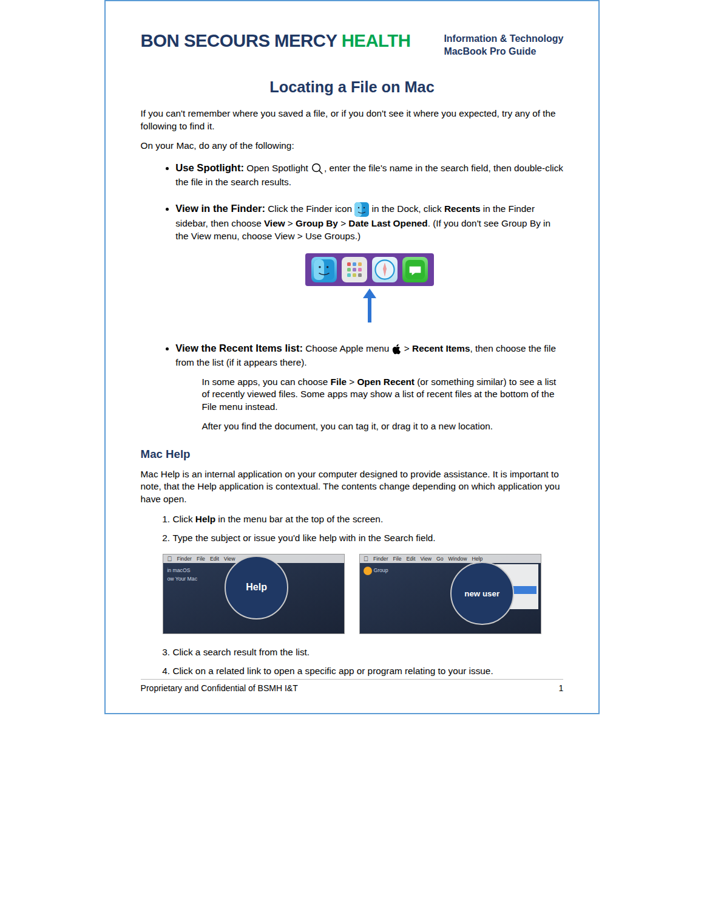BON SECOURS MERCY HEALTH
Information & Technology
MacBook Pro Guide
Locating a File on Mac
If you can't remember where you saved a file, or if you don't see it where you expected, try any of the following to find it.
On your Mac, do any of the following:
Use Spotlight: Open Spotlight , enter the file's name in the search field, then double-click the file in the search results.
View in the Finder: Click the Finder icon in the Dock, click Recents in the Finder sidebar, then choose View > Group By > Date Last Opened. (If you don't see Group By in the View menu, choose View > Use Groups.)
View the Recent Items list: Choose Apple menu > Recent Items, then choose the file from the list (if it appears there).
In some apps, you can choose File > Open Recent (or something similar) to see a list of recently viewed files. Some apps may show a list of recent files at the bottom of the File menu instead.
After you find the document, you can tag it, or drag it to a new location.
Mac Help
Mac Help is an internal application on your computer designed to provide assistance. It is important to note, that the Help application is contextual. The contents change depending on which application you have open.
Click Help in the menu bar at the top of the screen.
Type the subject or issue you'd like help with in the Search field.
 Finder File Edit View
in macOS
ow Your Mac
Help
 Finder File Edit View Go Window Help
Help
tem Pref...
l Syste...
s & Grou...
controls
elp Topics
Group
new user
Click a search result from the list.
Click on a related link to open a specific app or program relating to your issue.
Proprietary and Confidential of BSMH I&T 1